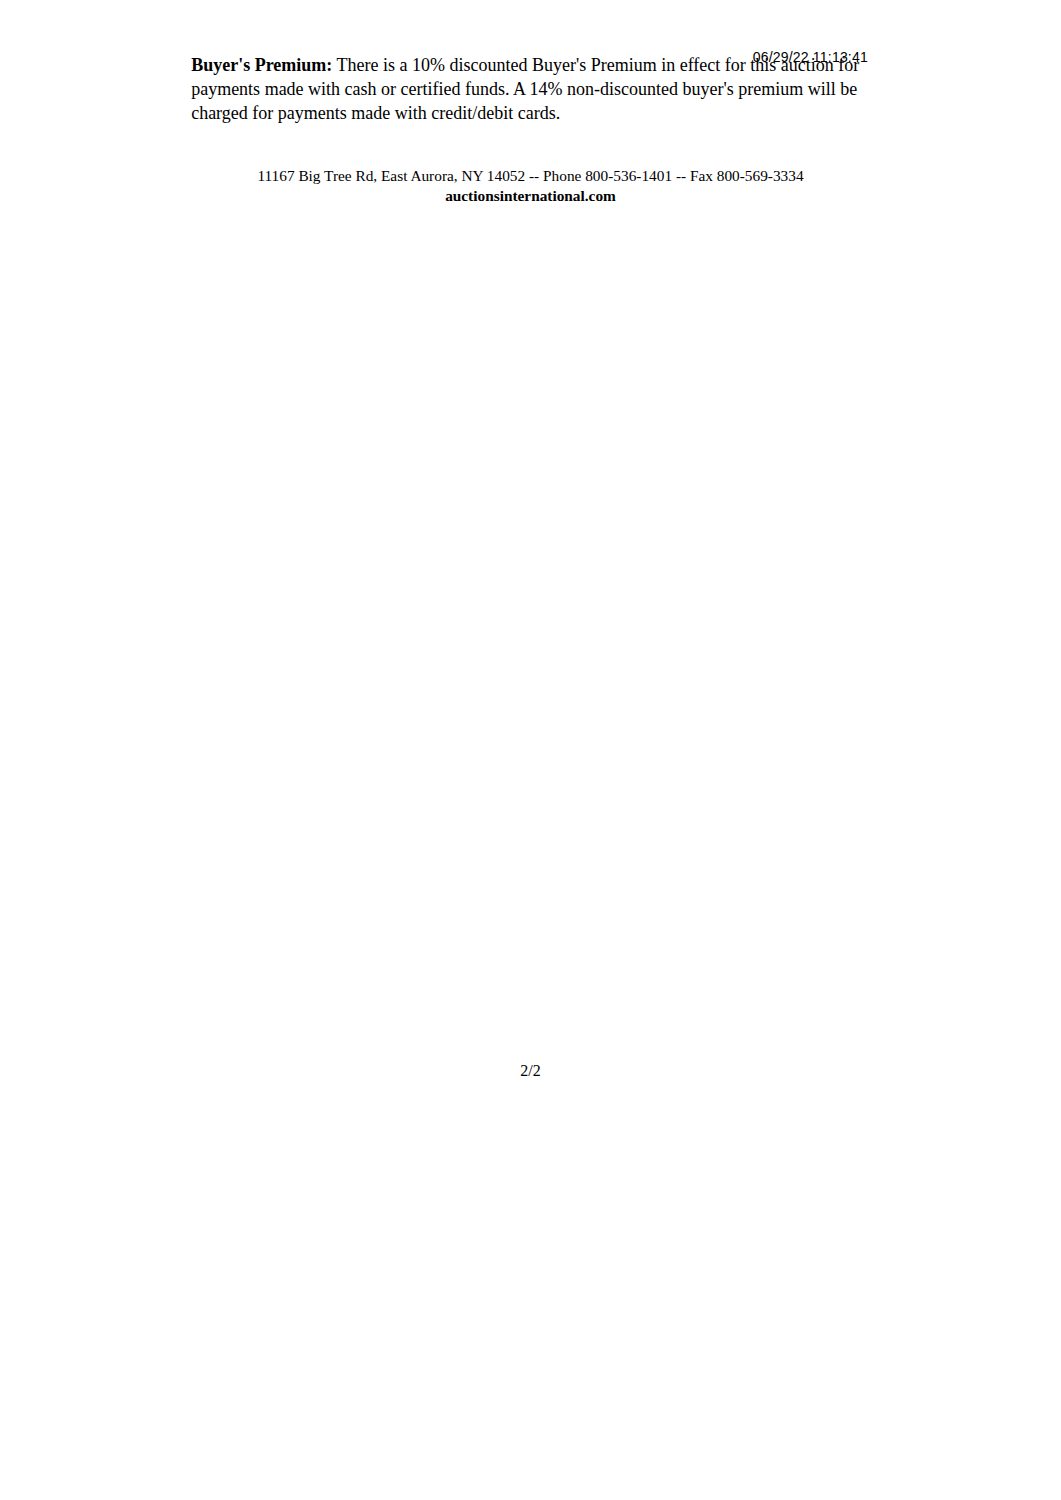06/29/22 11:13:41
Buyer's Premium: There is a 10% discounted Buyer's Premium in effect for this auction for payments made with cash or certified funds. A 14% non-discounted buyer's premium will be charged for payments made with credit/debit cards.
11167 Big Tree Rd, East Aurora, NY 14052 -- Phone 800-536-1401 -- Fax 800-569-3334
auctionsinternational.com
2/2